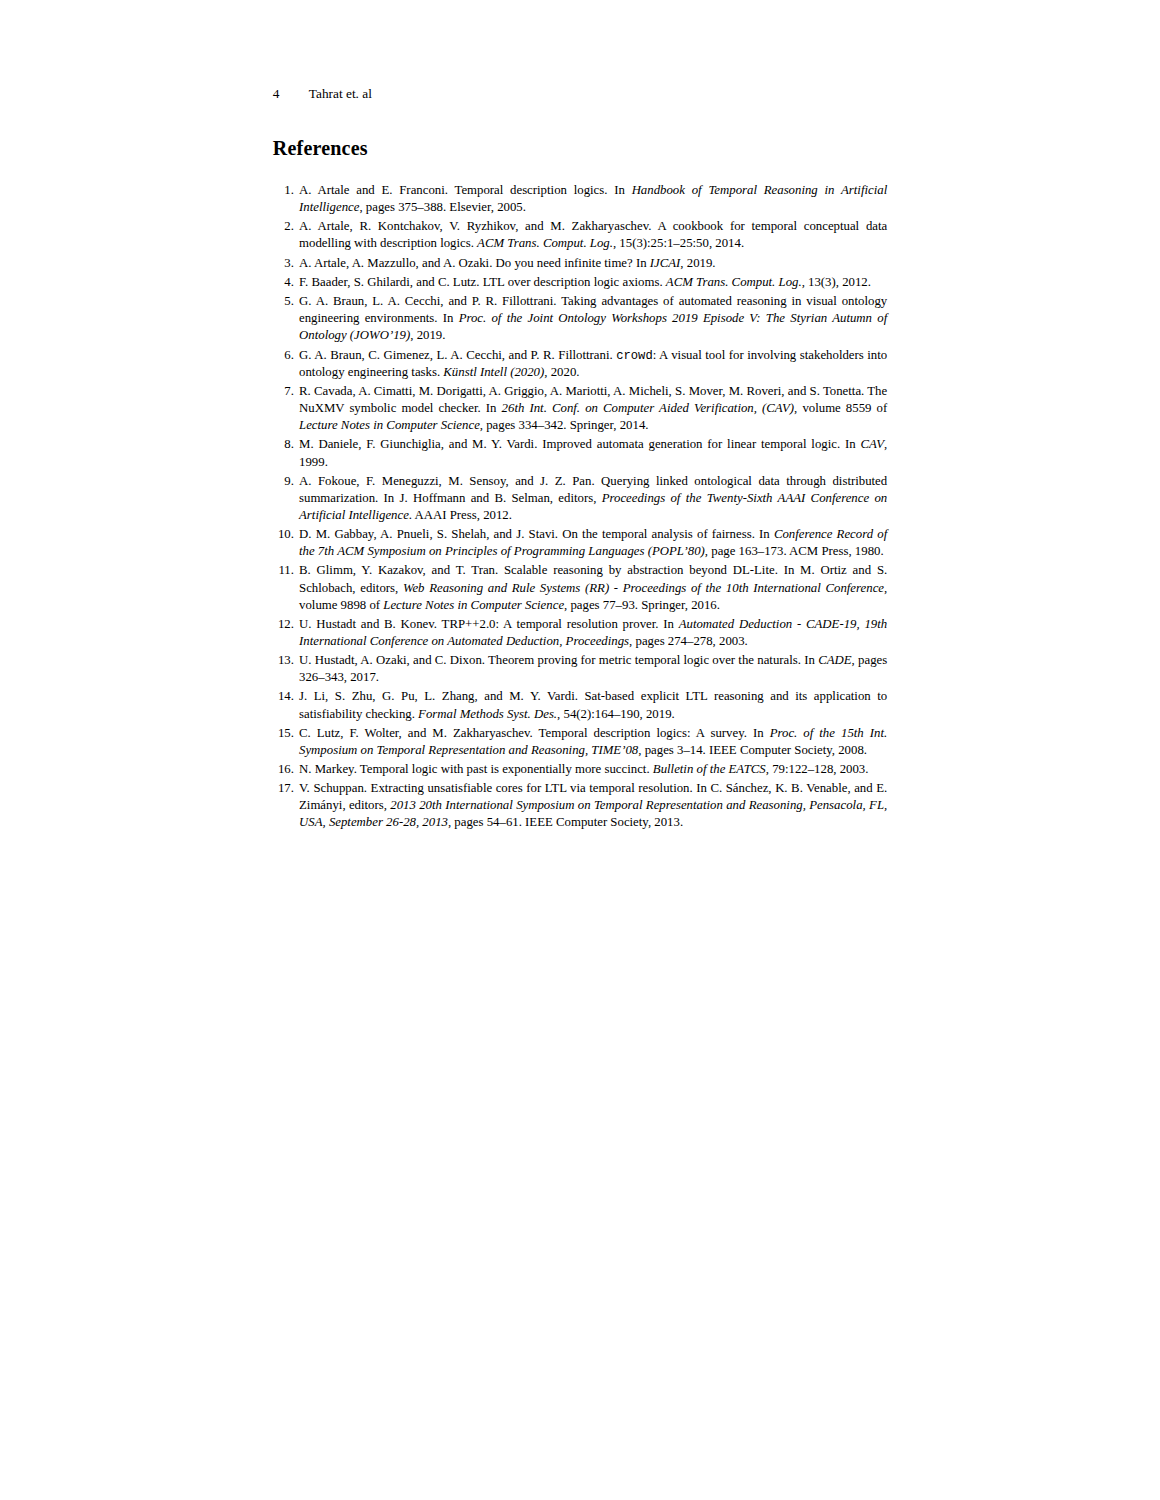4 Tahrat et. al
References
1. A. Artale and E. Franconi. Temporal description logics. In Handbook of Temporal Reasoning in Artificial Intelligence, pages 375–388. Elsevier, 2005.
2. A. Artale, R. Kontchakov, V. Ryzhikov, and M. Zakharyaschev. A cookbook for temporal conceptual data modelling with description logics. ACM Trans. Comput. Log., 15(3):25:1–25:50, 2014.
3. A. Artale, A. Mazzullo, and A. Ozaki. Do you need infinite time? In IJCAI, 2019.
4. F. Baader, S. Ghilardi, and C. Lutz. LTL over description logic axioms. ACM Trans. Comput. Log., 13(3), 2012.
5. G. A. Braun, L. A. Cecchi, and P. R. Fillottrani. Taking advantages of automated reasoning in visual ontology engineering environments. In Proc. of the Joint Ontology Workshops 2019 Episode V: The Styrian Autumn of Ontology (JOWO’19), 2019.
6. G. A. Braun, C. Gimenez, L. A. Cecchi, and P. R. Fillottrani. crowd: A visual tool for involving stakeholders into ontology engineering tasks. Künstl Intell (2020), 2020.
7. R. Cavada, A. Cimatti, M. Dorigatti, A. Griggio, A. Mariotti, A. Micheli, S. Mover, M. Roveri, and S. Tonetta. The NuXMV symbolic model checker. In 26th Int. Conf. on Computer Aided Verification, (CAV), volume 8559 of Lecture Notes in Computer Science, pages 334–342. Springer, 2014.
8. M. Daniele, F. Giunchiglia, and M. Y. Vardi. Improved automata generation for linear temporal logic. In CAV, 1999.
9. A. Fokoue, F. Meneguzzi, M. Sensoy, and J. Z. Pan. Querying linked ontological data through distributed summarization. In J. Hoffmann and B. Selman, editors, Proceedings of the Twenty-Sixth AAAI Conference on Artificial Intelligence. AAAI Press, 2012.
10. D. M. Gabbay, A. Pnueli, S. Shelah, and J. Stavi. On the temporal analysis of fairness. In Conference Record of the 7th ACM Symposium on Principles of Programming Languages (POPL’80), page 163–173. ACM Press, 1980.
11. B. Glimm, Y. Kazakov, and T. Tran. Scalable reasoning by abstraction beyond DL-Lite. In M. Ortiz and S. Schlobach, editors, Web Reasoning and Rule Systems (RR) - Proceedings of the 10th International Conference, volume 9898 of Lecture Notes in Computer Science, pages 77–93. Springer, 2016.
12. U. Hustadt and B. Konev. TRP++2.0: A temporal resolution prover. In Automated Deduction - CADE-19, 19th International Conference on Automated Deduction, Proceedings, pages 274–278, 2003.
13. U. Hustadt, A. Ozaki, and C. Dixon. Theorem proving for metric temporal logic over the naturals. In CADE, pages 326–343, 2017.
14. J. Li, S. Zhu, G. Pu, L. Zhang, and M. Y. Vardi. Sat-based explicit LTL reasoning and its application to satisfiability checking. Formal Methods Syst. Des., 54(2):164–190, 2019.
15. C. Lutz, F. Wolter, and M. Zakharyaschev. Temporal description logics: A survey. In Proc. of the 15th Int. Symposium on Temporal Representation and Reasoning, TIME’08, pages 3–14. IEEE Computer Society, 2008.
16. N. Markey. Temporal logic with past is exponentially more succinct. Bulletin of the EATCS, 79:122–128, 2003.
17. V. Schuppan. Extracting unsatisfiable cores for LTL via temporal resolution. In C. Sánchez, K. B. Venable, and E. Zimányi, editors, 2013 20th International Symposium on Temporal Representation and Reasoning, Pensacola, FL, USA, September 26-28, 2013, pages 54–61. IEEE Computer Society, 2013.